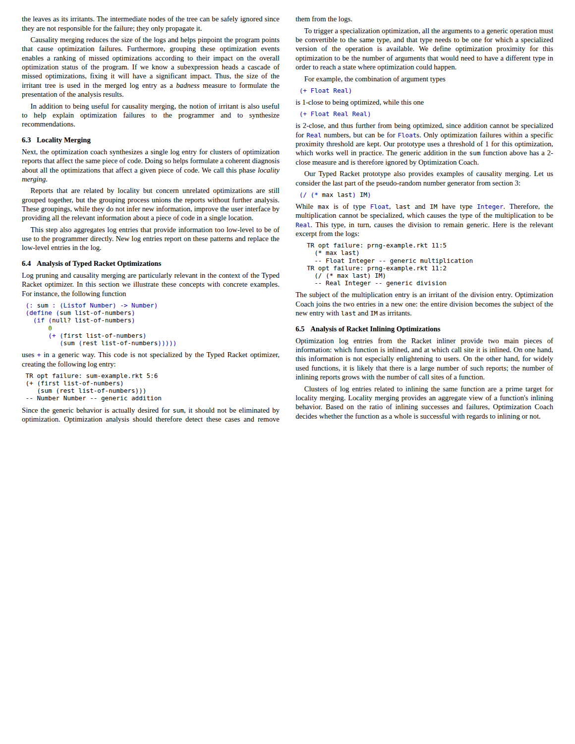the leaves as its irritants. The intermediate nodes of the tree can be safely ignored since they are not responsible for the failure; they only propagate it.
Causality merging reduces the size of the logs and helps pinpoint the program points that cause optimization failures. Furthermore, grouping these optimization events enables a ranking of missed optimizations according to their impact on the overall optimization status of the program. If we know a subexpression heads a cascade of missed optimizations, fixing it will have a significant impact. Thus, the size of the irritant tree is used in the merged log entry as a badness measure to formulate the presentation of the analysis results.
In addition to being useful for causality merging, the notion of irritant is also useful to help explain optimization failures to the programmer and to synthesize recommendations.
6.3 Locality Merging
Next, the optimization coach synthesizes a single log entry for clusters of optimization reports that affect the same piece of code. Doing so helps formulate a coherent diagnosis about all the optimizations that affect a given piece of code. We call this phase locality merging.
Reports that are related by locality but concern unrelated optimizations are still grouped together, but the grouping process unions the reports without further analysis. These groupings, while they do not infer new information, improve the user interface by providing all the relevant information about a piece of code in a single location.
This step also aggregates log entries that provide information too low-level to be of use to the programmer directly. New log entries report on these patterns and replace the low-level entries in the log.
6.4 Analysis of Typed Racket Optimizations
Log pruning and causality merging are particularly relevant in the context of the Typed Racket optimizer. In this section we illustrate these concepts with concrete examples. For instance, the following function
(: sum : (Listof Number) -> Number)
(define (sum list-of-numbers)
  (if (null? list-of-numbers)
      0
      (+ (first list-of-numbers)
         (sum (rest list-of-numbers)))))
uses + in a generic way. This code is not specialized by the Typed Racket optimizer, creating the following log entry:
TR opt failure: sum-example.rkt 5:6
(+ (first list-of-numbers)
   (sum (rest list-of-numbers)))
-- Number Number -- generic addition
Since the generic behavior is actually desired for sum, it should not be eliminated by optimization. Optimization analysis should therefore detect these cases and remove them from the logs.
To trigger a specialization optimization, all the arguments to a generic operation must be convertible to the same type, and that type needs to be one for which a specialized version of the operation is available. We define optimization proximity for this optimization to be the number of arguments that would need to have a different type in order to reach a state where optimization could happen.
For example, the combination of argument types
(+ Float Real)
is 1-close to being optimized, while this one
(+ Float Real Real)
is 2-close, and thus further from being optimized, since addition cannot be specialized for Real numbers, but can be for Floats. Only optimization failures within a specific proximity threshold are kept. Our prototype uses a threshold of 1 for this optimization, which works well in practice. The generic addition in the sum function above has a 2-close measure and is therefore ignored by Optimization Coach.
Our Typed Racket prototype also provides examples of causality merging. Let us consider the last part of the pseudo-random number generator from section 3:
(/ (* max last) IM)
While max is of type Float, last and IM have type Integer. Therefore, the multiplication cannot be specialized, which causes the type of the multiplication to be Real. This type, in turn, causes the division to remain generic. Here is the relevant excerpt from the logs:
  TR opt failure: prng-example.rkt 11:5
    (* max last)
    -- Float Integer -- generic multiplication
  TR opt failure: prng-example.rkt 11:2
    (/ (* max last) IM)
    -- Real Integer -- generic division
The subject of the multiplication entry is an irritant of the division entry. Optimization Coach joins the two entries in a new one: the entire division becomes the subject of the new entry with last and IM as irritants.
6.5 Analysis of Racket Inlining Optimizations
Optimization log entries from the Racket inliner provide two main pieces of information: which function is inlined, and at which call site it is inlined. On one hand, this information is not especially enlightening to users. On the other hand, for widely used functions, it is likely that there is a large number of such reports; the number of inlining reports grows with the number of call sites of a function.
Clusters of log entries related to inlining the same function are a prime target for locality merging. Locality merging provides an aggregate view of a function's inlining behavior. Based on the ratio of inlining successes and failures, Optimization Coach decides whether the function as a whole is successful with regards to inlining or not.